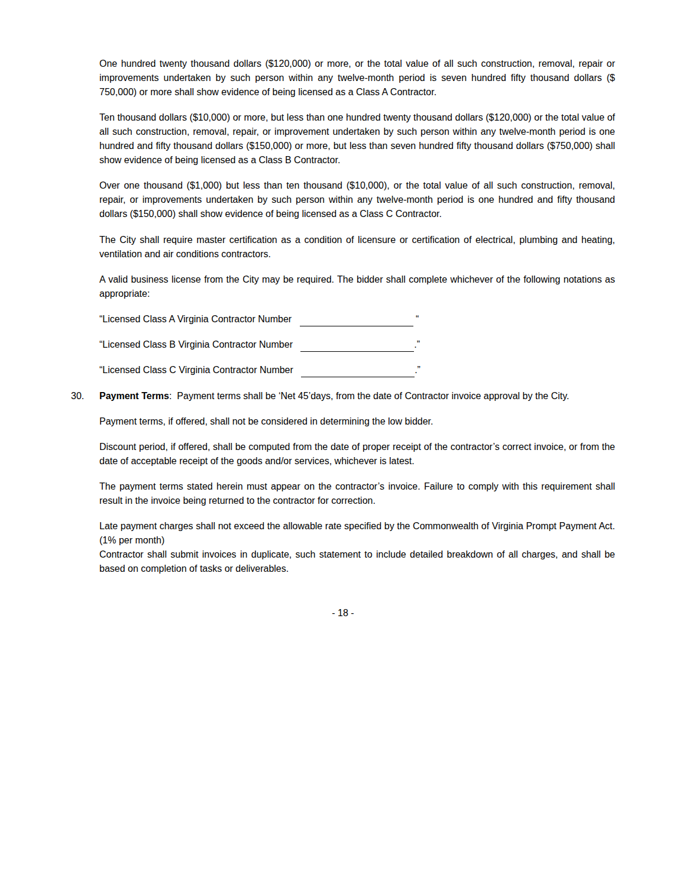One hundred twenty thousand dollars ($120,000) or more, or the total value of all such construction, removal, repair or improvements undertaken by such person within any twelve-month period is seven hundred fifty thousand dollars ($ 750,000) or more shall show evidence of being licensed as a Class A Contractor.
Ten thousand dollars ($10,000) or more, but less than one hundred twenty thousand dollars ($120,000) or the total value of all such construction, removal, repair, or improvement undertaken by such person within any twelve-month period is one hundred and fifty thousand dollars ($150,000) or more, but less than seven hundred fifty thousand dollars ($750,000) shall show evidence of being licensed as a Class B Contractor.
Over one thousand ($1,000) but less than ten thousand ($10,000), or the total value of all such construction, removal, repair, or improvements undertaken by such person within any twelve-month period is one hundred and fifty thousand dollars ($150,000) shall show evidence of being licensed as a Class C Contractor.
The City shall require master certification as a condition of licensure or certification of electrical, plumbing and heating, ventilation and air conditions contractors.
A valid business license from the City may be required. The bidder shall complete whichever of the following notations as appropriate:
“Licensed Class A Virginia Contractor Number “
“Licensed Class B Virginia Contractor Number .”
“Licensed Class C Virginia Contractor Number .”
30.
Payment Terms: Payment terms shall be ‘Net 45’days, from the date of Contractor invoice approval by the City.
Payment terms, if offered, shall not be considered in determining the low bidder.
Discount period, if offered, shall be computed from the date of proper receipt of the contractor’s correct invoice, or from the date of acceptable receipt of the goods and/or services, whichever is latest.
The payment terms stated herein must appear on the contractor’s invoice. Failure to comply with this requirement shall result in the invoice being returned to the contractor for correction.
Late payment charges shall not exceed the allowable rate specified by the Commonwealth of Virginia Prompt Payment Act. (1% per month)
Contractor shall submit invoices in duplicate, such statement to include detailed breakdown of all charges, and shall be based on completion of tasks or deliverables.
- 18 -